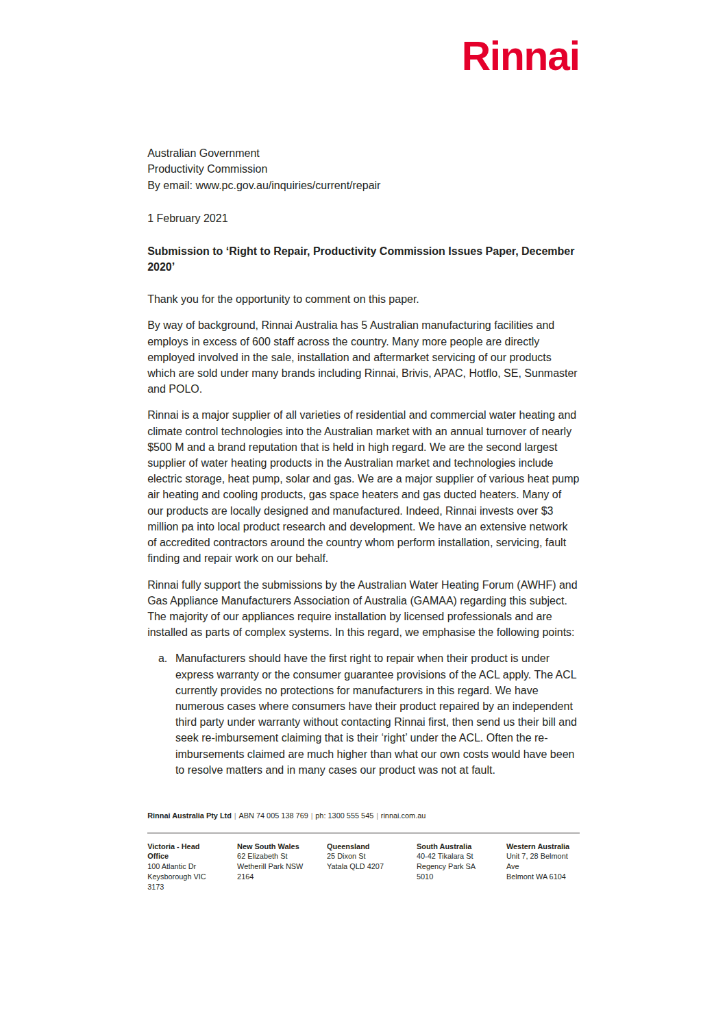Rinnai
Australian Government Productivity Commission By email: www.pc.gov.au/inquiries/current/repair
1 February 2021
Submission to ‘Right to Repair, Productivity Commission Issues Paper, December 2020’
Thank you for the opportunity to comment on this paper.
By way of background, Rinnai Australia has 5 Australian manufacturing facilities and employs in excess of 600 staff across the country. Many more people are directly employed involved in the sale, installation and aftermarket servicing of our products which are sold under many brands including Rinnai, Brivis, APAC, Hotflo, SE, Sunmaster and POLO.
Rinnai is a major supplier of all varieties of residential and commercial water heating and climate control technologies into the Australian market with an annual turnover of nearly $500 M and a brand reputation that is held in high regard. We are the second largest supplier of water heating products in the Australian market and technologies include electric storage, heat pump, solar and gas. We are a major supplier of various heat pump air heating and cooling products, gas space heaters and gas ducted heaters. Many of our products are locally designed and manufactured. Indeed, Rinnai invests over $3 million pa into local product research and development. We have an extensive network of accredited contractors around the country whom perform installation, servicing, fault finding and repair work on our behalf.
Rinnai fully support the submissions by the Australian Water Heating Forum (AWHF) and Gas Appliance Manufacturers Association of Australia (GAMAA) regarding this subject. The majority of our appliances require installation by licensed professionals and are installed as parts of complex systems. In this regard, we emphasise the following points:
Manufacturers should have the first right to repair when their product is under express warranty or the consumer guarantee provisions of the ACL apply. The ACL currently provides no protections for manufacturers in this regard. We have numerous cases where consumers have their product repaired by an independent third party under warranty without contacting Rinnai first, then send us their bill and seek re-imbursement claiming that is their ‘right’ under the ACL. Often the re-imbursements claimed are much higher than what our own costs would have been to resolve matters and in many cases our product was not at fault.
Rinnai Australia Pty Ltd|ABN 74 005 138 769|ph: 1300 555 545|rinnai.com.au
Victoria - Head Office 100 Atlantic Dr
Keysborough VIC 3173
New South Wales 62 Elizabeth St
Wetherill Park NSW 2164
Queensland 25 Dixon St
Yatala QLD 4207
South Australia 40-42 Tikalara St
Regency Park SA 5010
Western Australia Unit 7, 28 Belmont Ave
Belmont WA 6104